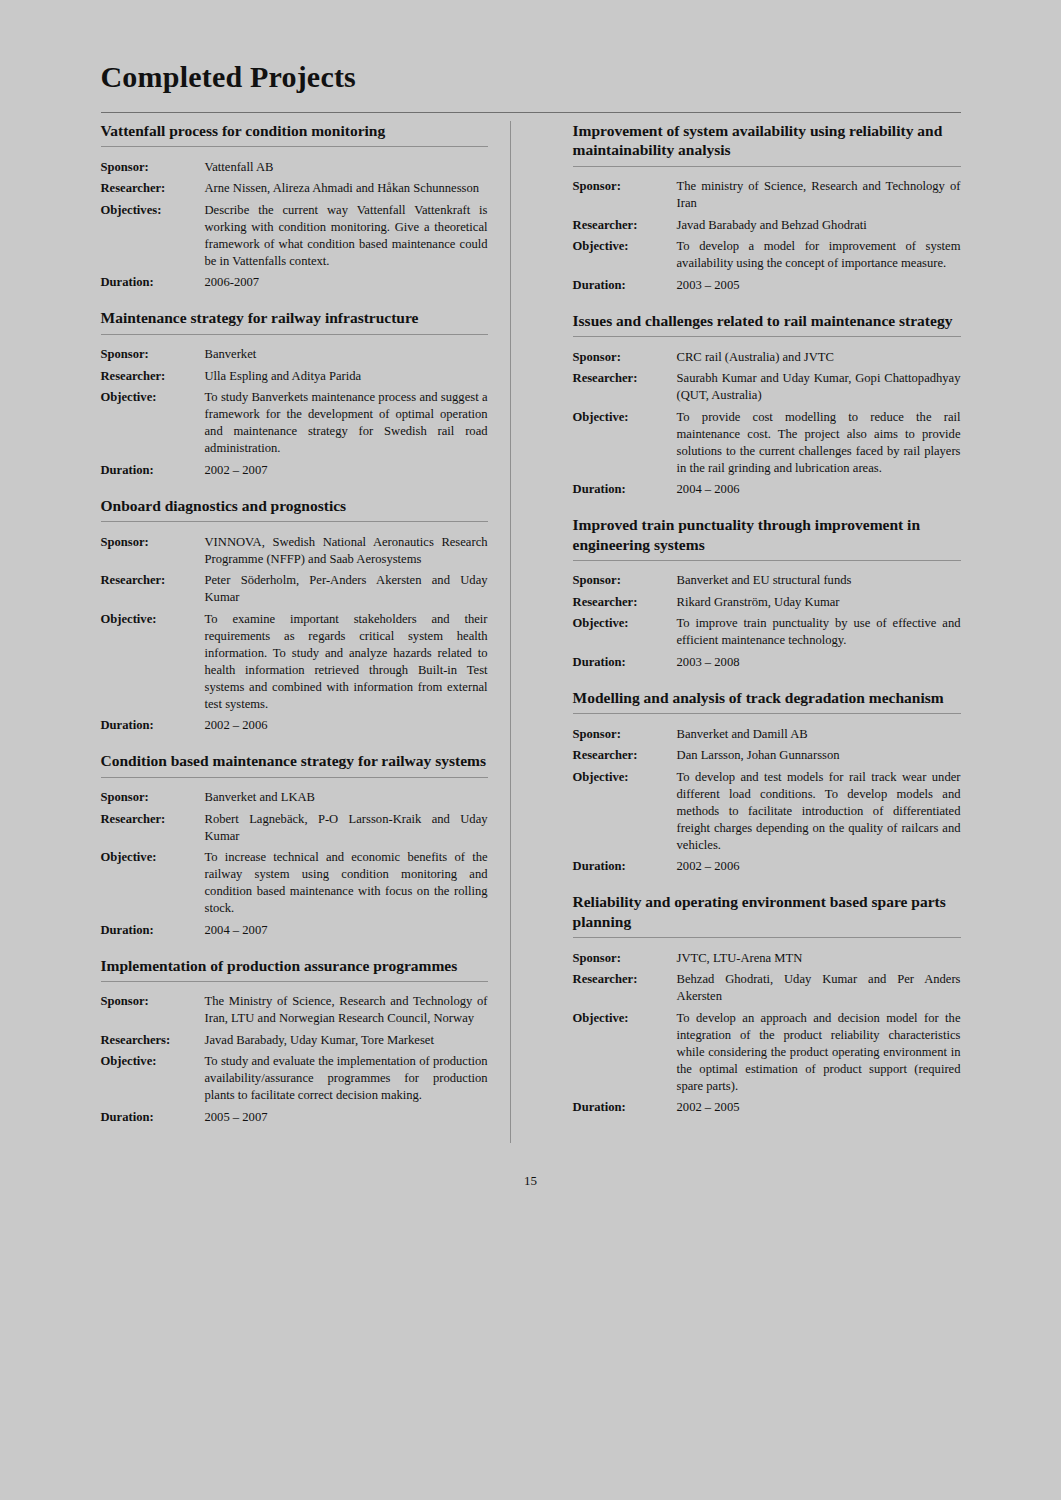Completed Projects
Vattenfall process for condition monitoring
| Sponsor: | Vattenfall AB |
| Researcher: | Arne Nissen, Alireza Ahmadi and Håkan Schunnesson |
| Objectives: | Describe the current way Vattenfall Vattenkraft is working with condition monitoring. Give a theoretical framework of what condition based maintenance could be in Vattenfalls context. |
| Duration: | 2006-2007 |
Maintenance strategy for railway infrastructure
| Sponsor: | Banverket |
| Researcher: | Ulla Espling and Aditya Parida |
| Objective: | To study Banverkets maintenance process and suggest a framework for the development of optimal operation and maintenance strategy for Swedish rail road administration. |
| Duration: | 2002 – 2007 |
Onboard diagnostics and prognostics
| Sponsor: | VINNOVA, Swedish National Aeronautics Research Programme (NFFP) and Saab Aerosystems |
| Researcher: | Peter Söderholm, Per-Anders Akersten and Uday Kumar |
| Objective: | To examine important stakeholders and their requirements as regards critical system health information. To study and analyze hazards related to health information retrieved through Built-in Test systems and combined with information from external test systems. |
| Duration: | 2002 – 2006 |
Condition based maintenance strategy for railway systems
| Sponsor: | Banverket and LKAB |
| Researcher: | Robert Lagnebäck, P-O Larsson-Kraik and Uday Kumar |
| Objective: | To increase technical and economic benefits of the railway system using condition monitoring and condition based maintenance with focus on the rolling stock. |
| Duration: | 2004 – 2007 |
Implementation of production assurance programmes
| Sponsor: | The Ministry of Science, Research and Technology of Iran, LTU and Norwegian Research Council, Norway |
| Researchers: | Javad Barabady, Uday Kumar, Tore Markeset |
| Objective: | To study and evaluate the implementation of production availability/assurance programmes for production plants to facilitate correct decision making. |
| Duration: | 2005 – 2007 |
Improvement of system availability using reliability and maintainability analysis
| Sponsor: | The ministry of Science, Research and Technology of Iran |
| Researcher: | Javad Barabady and Behzad Ghodrati |
| Objective: | To develop a model for improvement of system availability using the concept of importance measure. |
| Duration: | 2003 – 2005 |
Issues and challenges related to rail maintenance strategy
| Sponsor: | CRC rail (Australia) and JVTC |
| Researcher: | Saurabh Kumar and Uday Kumar, Gopi Chattopadhyay (QUT, Australia) |
| Objective: | To provide cost modelling to reduce the rail maintenance cost. The project also aims to provide solutions to the current challenges faced by rail players in the rail grinding and lubrication areas. |
| Duration: | 2004 – 2006 |
Improved train punctuality through improvement in engineering systems
| Sponsor: | Banverket and EU structural funds |
| Researcher: | Rikard Granström, Uday Kumar |
| Objective: | To improve train punctuality by use of effective and efficient maintenance technology. |
| Duration: | 2003 – 2008 |
Modelling and analysis of track degradation mechanism
| Sponsor: | Banverket and Damill AB |
| Researcher: | Dan Larsson, Johan Gunnarsson |
| Objective: | To develop and test models for rail track wear under different load conditions. To develop models and methods to facilitate introduction of differentiated freight charges depending on the quality of railcars and vehicles. |
| Duration: | 2002 – 2006 |
Reliability and operating environment based spare parts planning
| Sponsor: | JVTC, LTU-Arena MTN |
| Researcher: | Behzad Ghodrati, Uday Kumar and Per Anders Akersten |
| Objective: | To develop an approach and decision model for the integration of the product reliability characteristics while considering the product operating environment in the optimal estimation of product support (required spare parts). |
| Duration: | 2002 – 2005 |
15